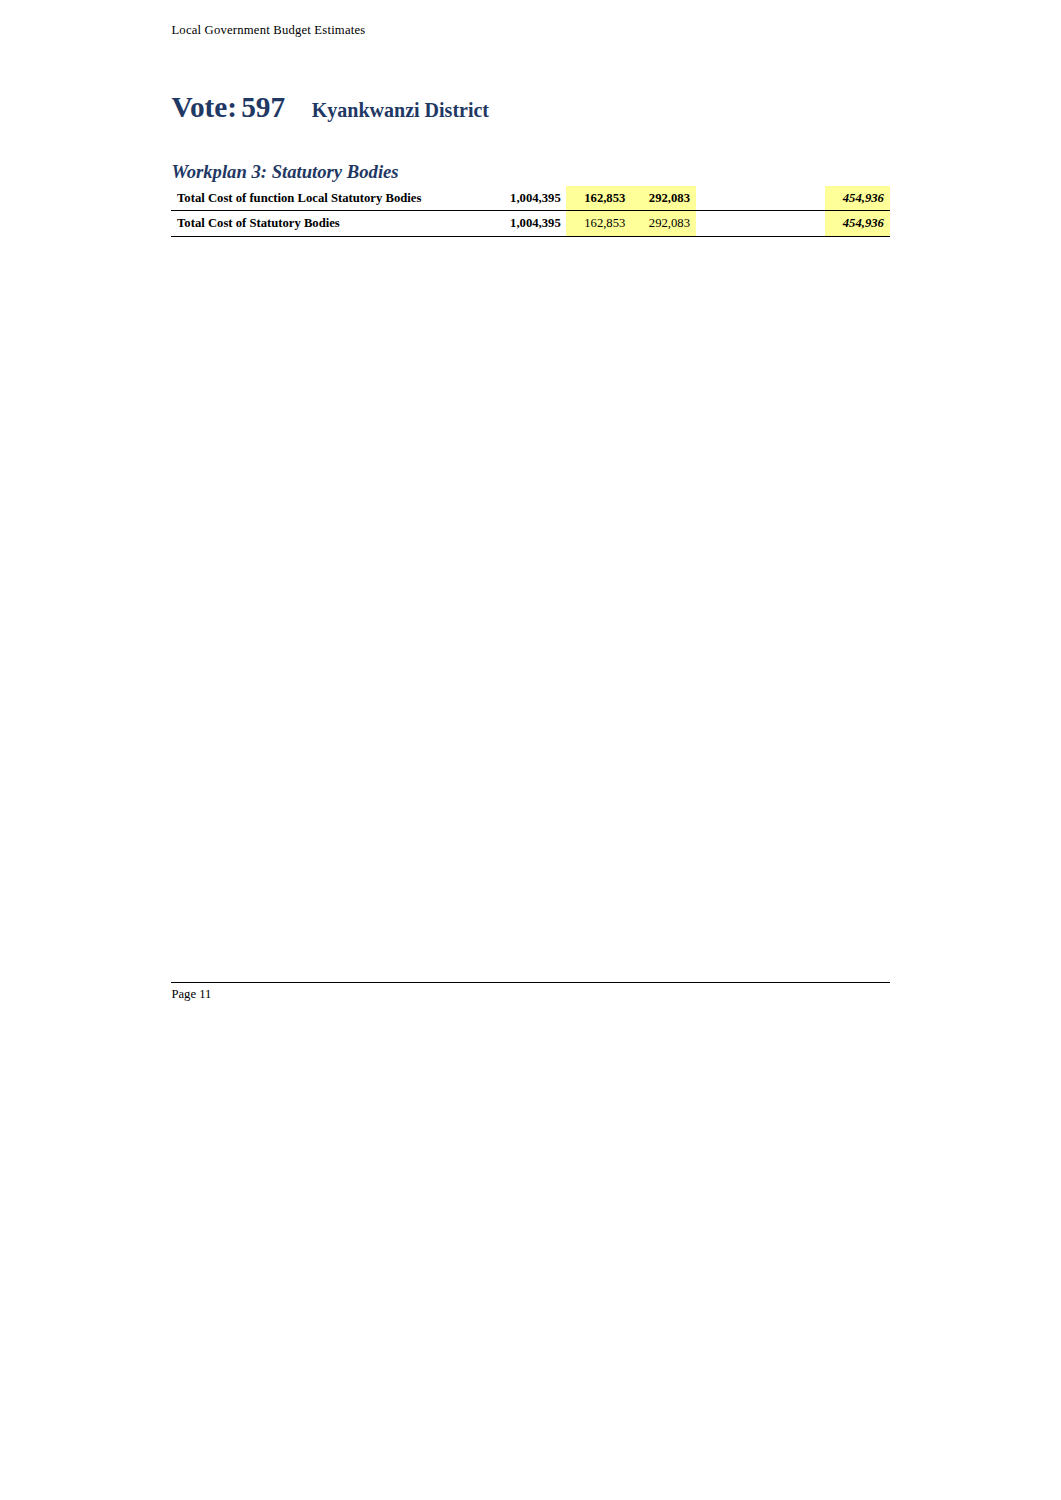Local Government Budget Estimates
Vote: 597 Kyankwanzi District
Workplan 3: Statutory Bodies
| Total Cost of function Local Statutory Bodies | 1,004,395 | 162,853 | 292,083 | | | 454,936 |
| Total Cost of Statutory Bodies | 1,004,395 | 162,853 | 292,083 | | | 454,936 |
Page 11